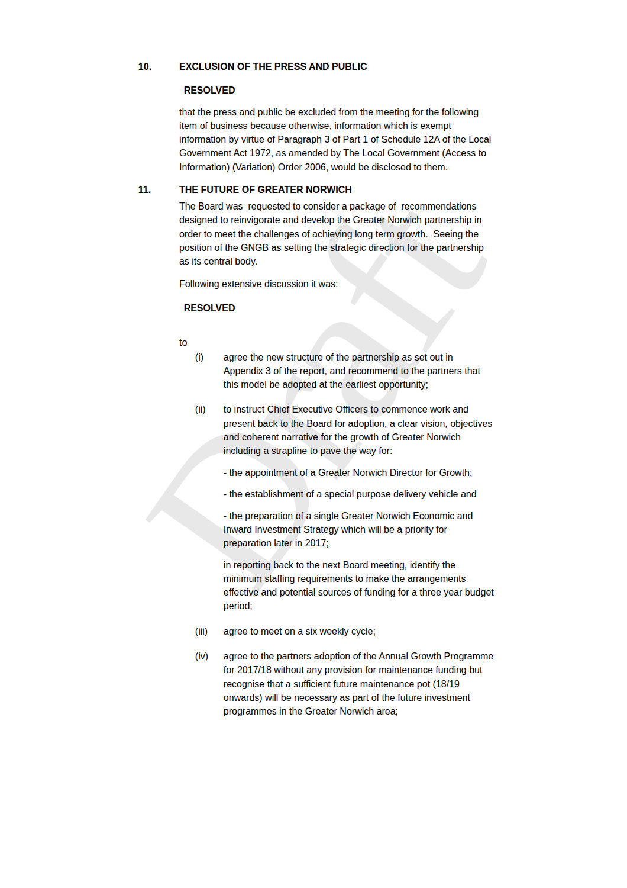Draft
10.
Exclusion of the press and public
RESOLVED
that the press and public be excluded from the meeting for the following item of business because otherwise, information which is exempt information by virtue of Paragraph 3 of Part 1 of Schedule 12A of the Local Government Act 1972, as amended by The Local Government (Access to Information) (Variation) Order 2006, would be disclosed to them.
11.
The future of Greater Norwich
The Board was requested to consider a package of recommendations designed to reinvigorate and develop the Greater Norwich partnership in order to meet the challenges of achieving long term growth. Seeing the position of the GNGB as setting the strategic direction for the partnership as its central body.
Following extensive discussion it was:
RESOLVED
to
(i)
agree the new structure of the partnership as set out in Appendix 3 of the report, and recommend to the partners that this model be adopted at the earliest opportunity;
(ii)
to instruct Chief Executive Officers to commence work and present back to the Board for adoption, a clear vision, objectives and coherent narrative for the growth of Greater Norwich including a strapline to pave the way for:
- the appointment of a Greater Norwich Director for Growth;
- the establishment of a special purpose delivery vehicle and
- the preparation of a single Greater Norwich Economic and Inward Investment Strategy which will be a priority for preparation later in 2017;
in reporting back to the next Board meeting, identify the minimum staffing requirements to make the arrangements effective and potential sources of funding for a three year budget period;
(iii)
agree to meet on a six weekly cycle;
(iv)
agree to the partners adoption of the Annual Growth Programme for 2017/18 without any provision for maintenance funding but recognise that a sufficient future maintenance pot (18/19 onwards) will be necessary as part of the future investment programmes in the Greater Norwich area;